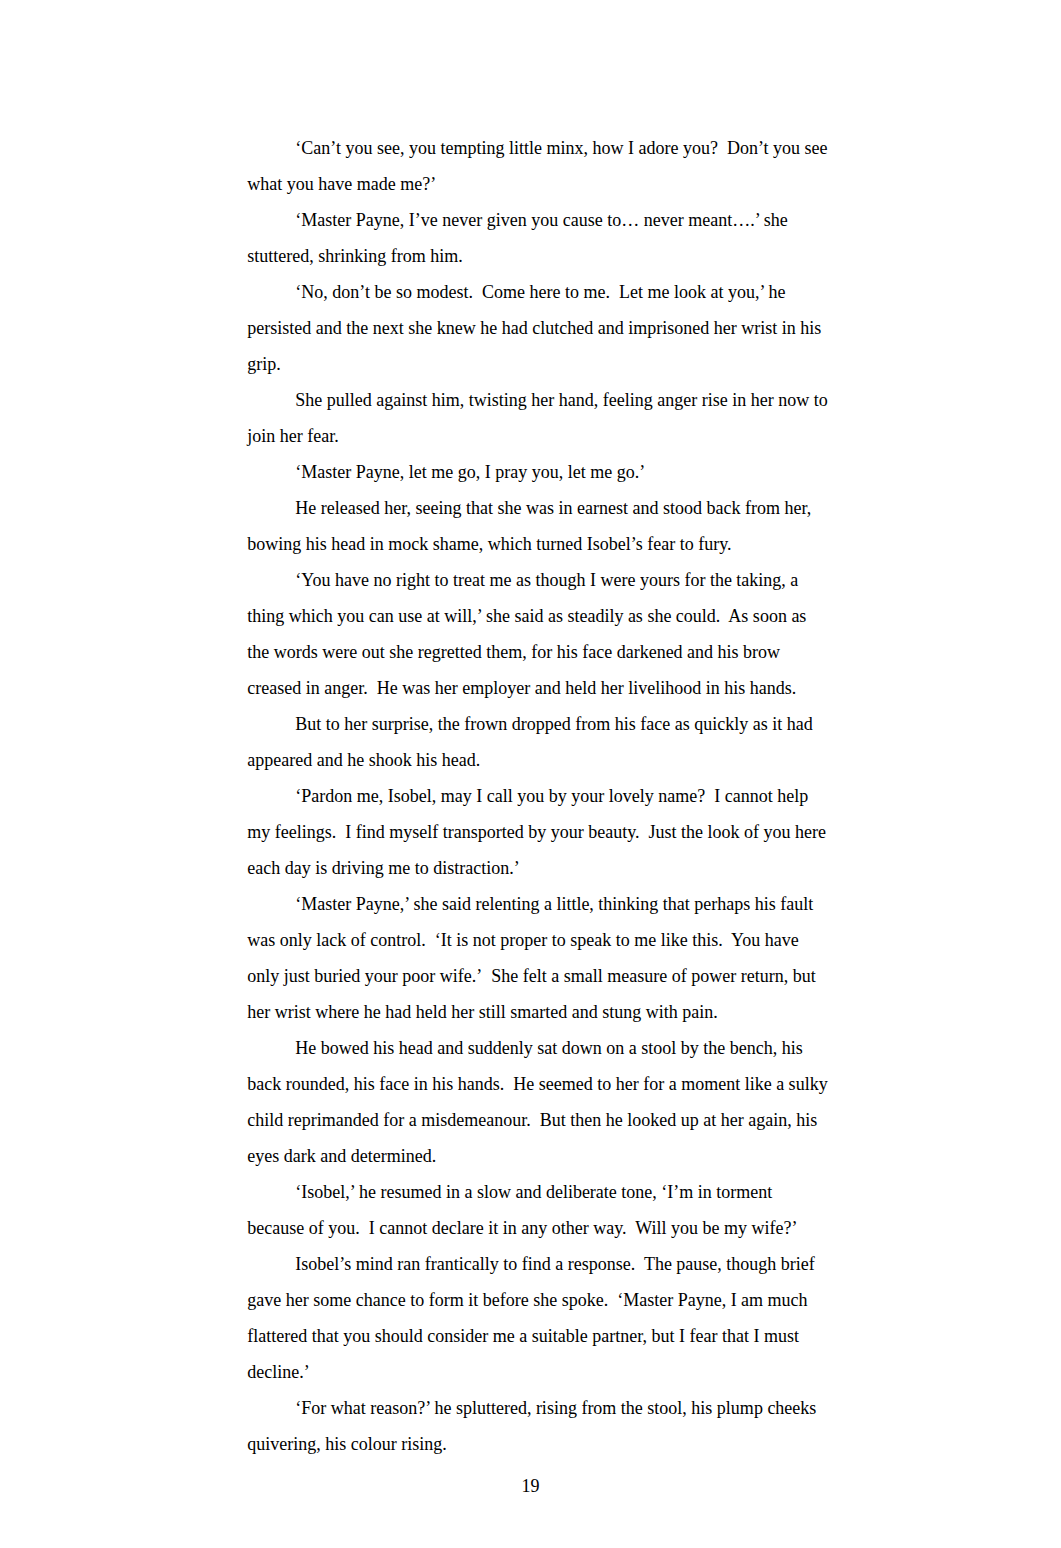‘Can’t you see, you tempting little minx, how I adore you? Don’t you see what you have made me?’
‘Master Payne, I’ve never given you cause to… never meant….’ she stuttered, shrinking from him.
‘No, don’t be so modest. Come here to me. Let me look at you,’ he persisted and the next she knew he had clutched and imprisoned her wrist in his grip.
She pulled against him, twisting her hand, feeling anger rise in her now to join her fear.
‘Master Payne, let me go, I pray you, let me go.’
He released her, seeing that she was in earnest and stood back from her, bowing his head in mock shame, which turned Isobel’s fear to fury.
‘You have no right to treat me as though I were yours for the taking, a thing which you can use at will,’ she said as steadily as she could. As soon as the words were out she regretted them, for his face darkened and his brow creased in anger. He was her employer and held her livelihood in his hands.
But to her surprise, the frown dropped from his face as quickly as it had appeared and he shook his head.
‘Pardon me, Isobel, may I call you by your lovely name? I cannot help my feelings. I find myself transported by your beauty. Just the look of you here each day is driving me to distraction.’
‘Master Payne,’ she said relenting a little, thinking that perhaps his fault was only lack of control. ‘It is not proper to speak to me like this. You have only just buried your poor wife.’ She felt a small measure of power return, but her wrist where he had held her still smarted and stung with pain.
He bowed his head and suddenly sat down on a stool by the bench, his back rounded, his face in his hands. He seemed to her for a moment like a sulky child reprimanded for a misdemeanour. But then he looked up at her again, his eyes dark and determined.
‘Isobel,’ he resumed in a slow and deliberate tone, ‘I’m in torment because of you. I cannot declare it in any other way. Will you be my wife?’
Isobel’s mind ran frantically to find a response. The pause, though brief gave her some chance to form it before she spoke. ‘Master Payne, I am much flattered that you should consider me a suitable partner, but I fear that I must decline.’
‘For what reason?’ he spluttered, rising from the stool, his plump cheeks quivering, his colour rising.
19